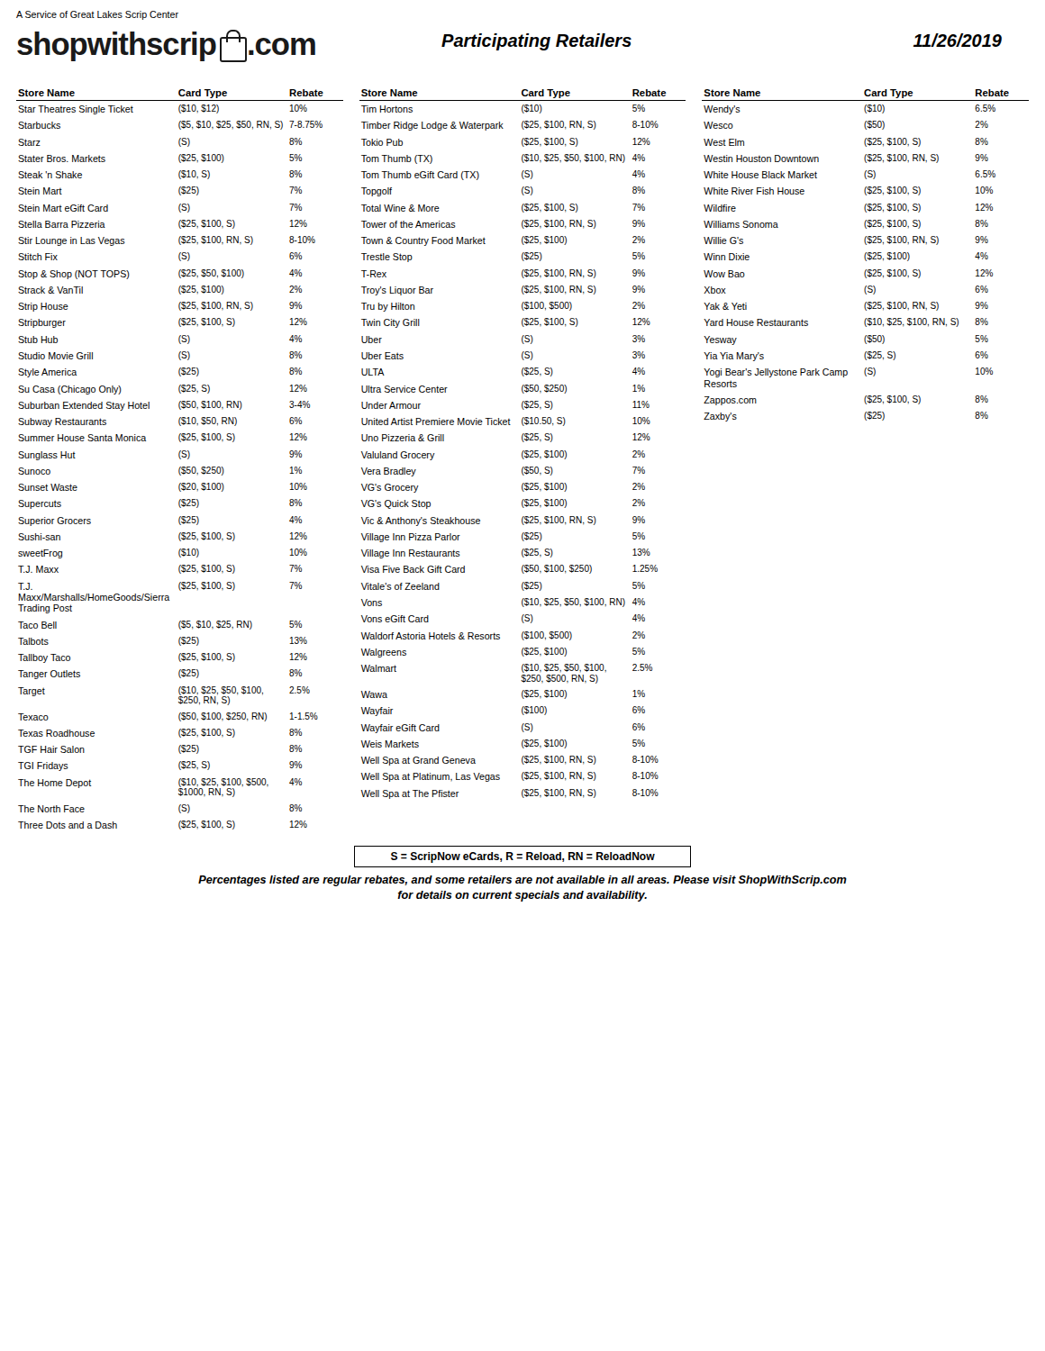A Service of Great Lakes Scrip Center
shopwithscrip . com
Participating Retailers
11/26/2019
| Store Name | Card Type | Rebate |
| --- | --- | --- |
| Star Theatres Single Ticket | ($10, $12) | 10% |
| Starbucks | ($5, $10, $25, $50, RN, S) | 7-8.75% |
| Starz | (S) | 8% |
| Stater Bros. Markets | ($25, $100) | 5% |
| Steak 'n Shake | ($10, S) | 8% |
| Stein Mart | ($25) | 7% |
| Stein Mart eGift Card | (S) | 7% |
| Stella Barra Pizzeria | ($25, $100, S) | 12% |
| Stir Lounge in Las Vegas | ($25, $100, RN, S) | 8-10% |
| Stitch Fix | (S) | 6% |
| Stop & Shop (NOT TOPS) | ($25, $50, $100) | 4% |
| Strack & VanTil | ($25, $100) | 2% |
| Strip House | ($25, $100, RN, S) | 9% |
| Stripburger | ($25, $100, S) | 12% |
| Stub Hub | (S) | 4% |
| Studio Movie Grill | (S) | 8% |
| Style America | ($25) | 8% |
| Su Casa (Chicago Only) | ($25, S) | 12% |
| Suburban Extended Stay Hotel | ($50, $100, RN) | 3-4% |
| Subway Restaurants | ($10, $50, RN) | 6% |
| Summer House Santa Monica | ($25, $100, S) | 12% |
| Sunglass Hut | (S) | 9% |
| Sunoco | ($50, $250) | 1% |
| Sunset Waste | ($20, $100) | 10% |
| Supercuts | ($25) | 8% |
| Superior Grocers | ($25) | 4% |
| Sushi-san | ($25, $100, S) | 12% |
| sweetFrog | ($10) | 10% |
| T.J. Maxx | ($25, $100, S) | 7% |
| T.J. Maxx/Marshalls/HomeGoods/Sierra Trading Post | ($25, $100, S) | 7% |
| Taco Bell | ($5, $10, $25, RN) | 5% |
| Talbots | ($25) | 13% |
| Tallboy Taco | ($25, $100, S) | 12% |
| Tanger Outlets | ($25) | 8% |
| Target | ($10, $25, $50, $100, $250, RN, S) | 2.5% |
| Texaco | ($50, $100, $250, RN) | 1-1.5% |
| Texas Roadhouse | ($25, $100, S) | 8% |
| TGF Hair Salon | ($25) | 8% |
| TGI Fridays | ($25, S) | 9% |
| The Home Depot | ($10, $25, $100, $500, $1000, RN, S) | 4% |
| The North Face | (S) | 8% |
| Three Dots and a Dash | ($25, $100, S) | 12% |
| Store Name | Card Type | Rebate |
| --- | --- | --- |
| Tim Hortons | ($10) | 5% |
| Timber Ridge Lodge & Waterpark | ($25, $100, RN, S) | 8-10% |
| Tokio Pub | ($25, $100, S) | 12% |
| Tom Thumb (TX) | ($10, $25, $50, $100, RN) | 4% |
| Tom Thumb eGift Card (TX) | (S) | 4% |
| Topgolf | (S) | 8% |
| Total Wine & More | ($25, $100, S) | 7% |
| Tower of the Americas | ($25, $100, RN, S) | 9% |
| Town & Country Food Market | ($25, $100) | 2% |
| Trestle Stop | ($25) | 5% |
| T-Rex | ($25, $100, RN, S) | 9% |
| Troy's Liquor Bar | ($25, $100, RN, S) | 9% |
| Tru by Hilton | ($100, $500) | 2% |
| Twin City Grill | ($25, $100, S) | 12% |
| Uber | (S) | 3% |
| Uber Eats | (S) | 3% |
| ULTA | ($25, S) | 4% |
| Ultra Service Center | ($50, $250) | 1% |
| Under Armour | ($25, S) | 11% |
| United Artist Premiere Movie Ticket | ($10.50, S) | 10% |
| Uno Pizzeria & Grill | ($25, S) | 12% |
| Valuland Grocery | ($25, $100) | 2% |
| Vera Bradley | ($50, S) | 7% |
| VG's Grocery | ($25, $100) | 2% |
| VG's Quick Stop | ($25, $100) | 2% |
| Vic & Anthony's Steakhouse | ($25, $100, RN, S) | 9% |
| Village Inn Pizza Parlor | ($25) | 5% |
| Village Inn Restaurants | ($25, S) | 13% |
| Visa Five Back Gift Card | ($50, $100, $250) | 1.25% |
| Vitale's of Zeeland | ($25) | 5% |
| Vons | ($10, $25, $50, $100, RN) | 4% |
| Vons eGift Card | (S) | 4% |
| Waldorf Astoria Hotels & Resorts | ($100, $500) | 2% |
| Walgreens | ($25, $100) | 5% |
| Walmart | ($10, $25, $50, $100, $250, $500, RN, S) | 2.5% |
| Wawa | ($25, $100) | 1% |
| Wayfair | ($100) | 6% |
| Wayfair eGift Card | (S) | 6% |
| Weis Markets | ($25, $100) | 5% |
| Well Spa at Grand Geneva | ($25, $100, RN, S) | 8-10% |
| Well Spa at Platinum, Las Vegas | ($25, $100, RN, S) | 8-10% |
| Well Spa at The Pfister | ($25, $100, RN, S) | 8-10% |
| Store Name | Card Type | Rebate |
| --- | --- | --- |
| Wendy's | ($10) | 6.5% |
| Wesco | ($50) | 2% |
| West Elm | ($25, $100, S) | 8% |
| Westin Houston Downtown | ($25, $100, RN, S) | 9% |
| White House Black Market | (S) | 6.5% |
| White River Fish House | ($25, $100, S) | 10% |
| Wildfire | ($25, $100, S) | 12% |
| Williams Sonoma | ($25, $100, S) | 8% |
| Willie G's | ($25, $100, RN, S) | 9% |
| Winn Dixie | ($25, $100) | 4% |
| Wow Bao | ($25, $100, S) | 12% |
| Xbox | (S) | 6% |
| Yak & Yeti | ($25, $100, RN, S) | 9% |
| Yard House Restaurants | ($10, $25, $100, RN, S) | 8% |
| Yesway | ($50) | 5% |
| Yia Yia Mary's | ($25, S) | 6% |
| Yogi Bear's Jellystone Park Camp Resorts | (S) | 10% |
| Zappos.com | ($25, $100, S) | 8% |
| Zaxby's | ($25) | 8% |
S = ScripNow eCards, R = Reload, RN = ReloadNow
Percentages listed are regular rebates, and some retailers are not available in all areas. Please visit ShopWithScrip.com
for details on current specials and availability.